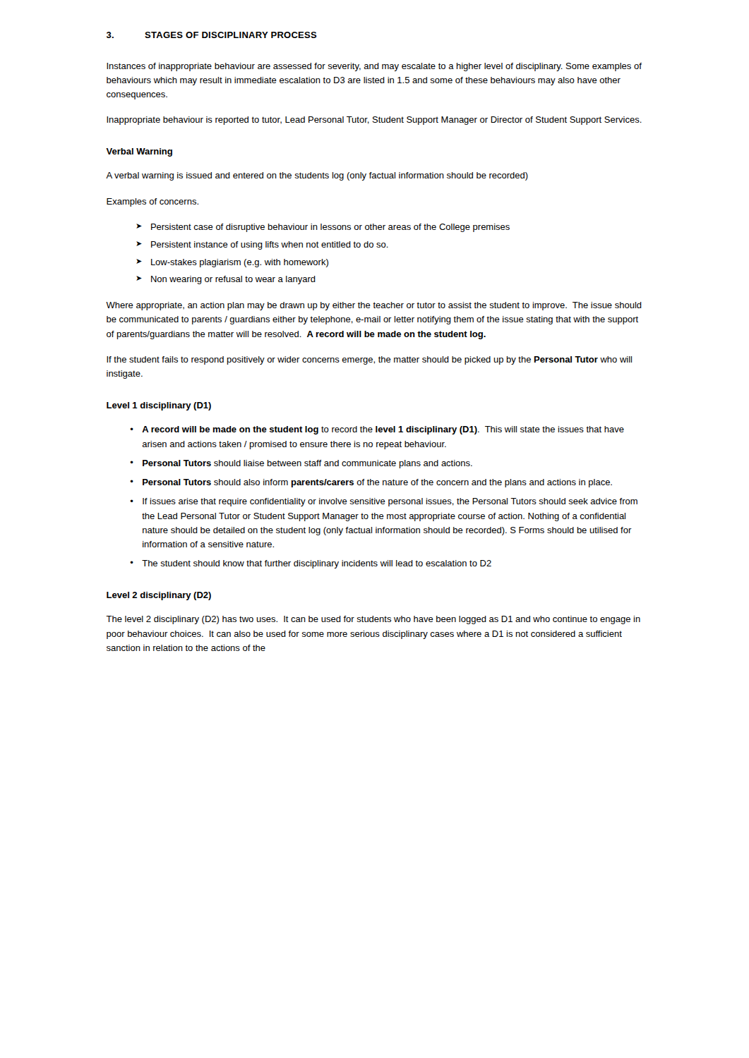3. STAGES OF DISCIPLINARY PROCESS
Instances of inappropriate behaviour are assessed for severity, and may escalate to a higher level of disciplinary. Some examples of behaviours which may result in immediate escalation to D3 are listed in 1.5 and some of these behaviours may also have other consequences.
Inappropriate behaviour is reported to tutor, Lead Personal Tutor, Student Support Manager or Director of Student Support Services.
Verbal Warning
A verbal warning is issued and entered on the students log (only factual information should be recorded)
Examples of concerns.
Persistent case of disruptive behaviour in lessons or other areas of the College premises
Persistent instance of using lifts when not entitled to do so.
Low-stakes plagiarism (e.g. with homework)
Non wearing or refusal to wear a lanyard
Where appropriate, an action plan may be drawn up by either the teacher or tutor to assist the student to improve. The issue should be communicated to parents / guardians either by telephone, e-mail or letter notifying them of the issue stating that with the support of parents/guardians the matter will be resolved. A record will be made on the student log.
If the student fails to respond positively or wider concerns emerge, the matter should be picked up by the Personal Tutor who will instigate.
Level 1 disciplinary (D1)
A record will be made on the student log to record the level 1 disciplinary (D1). This will state the issues that have arisen and actions taken / promised to ensure there is no repeat behaviour.
Personal Tutors should liaise between staff and communicate plans and actions.
Personal Tutors should also inform parents/carers of the nature of the concern and the plans and actions in place.
If issues arise that require confidentiality or involve sensitive personal issues, the Personal Tutors should seek advice from the Lead Personal Tutor or Student Support Manager to the most appropriate course of action. Nothing of a confidential nature should be detailed on the student log (only factual information should be recorded). S Forms should be utilised for information of a sensitive nature.
The student should know that further disciplinary incidents will lead to escalation to D2
Level 2 disciplinary (D2)
The level 2 disciplinary (D2) has two uses. It can be used for students who have been logged as D1 and who continue to engage in poor behaviour choices. It can also be used for some more serious disciplinary cases where a D1 is not considered a sufficient sanction in relation to the actions of the